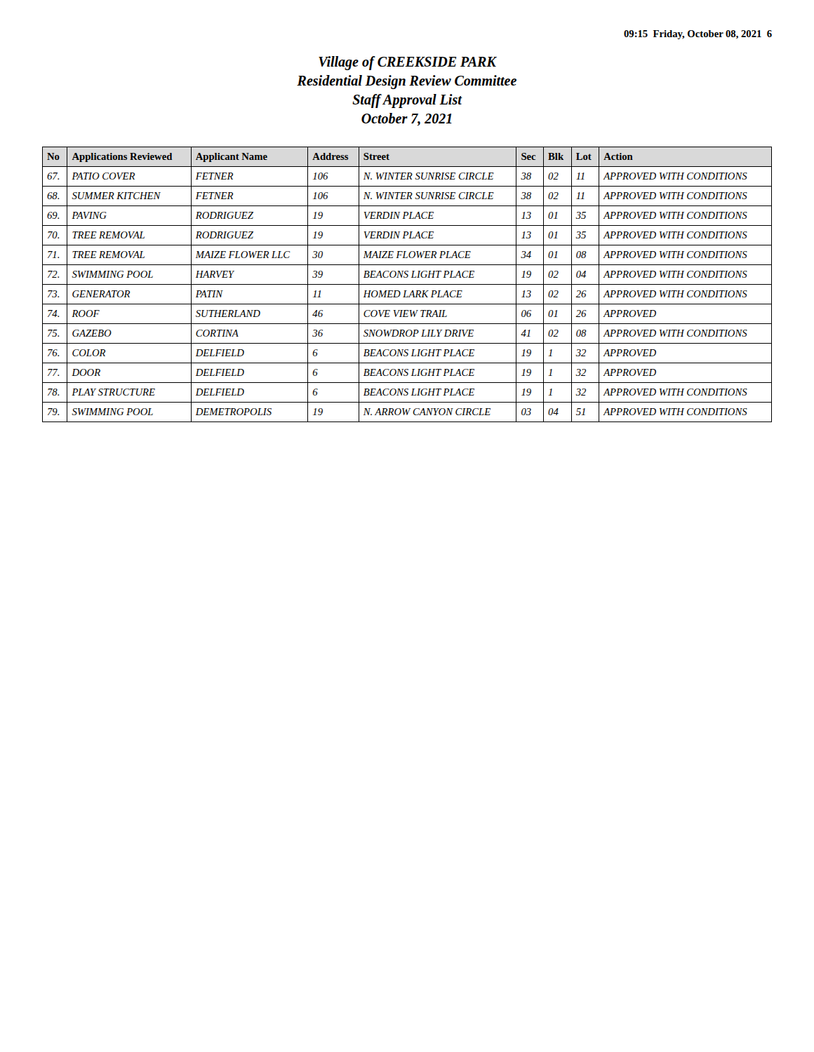09:15 Friday, October 08, 2021 6
Village of CREEKSIDE PARK
Residential Design Review Committee
Staff Approval List
October 7, 2021
| No | Applications Reviewed | Applicant Name | Address | Street | Sec | Blk | Lot | Action |
| --- | --- | --- | --- | --- | --- | --- | --- | --- |
| 67. | PATIO COVER | FETNER | 106 | N. WINTER SUNRISE CIRCLE | 38 | 02 | 11 | APPROVED WITH CONDITIONS |
| 68. | SUMMER KITCHEN | FETNER | 106 | N. WINTER SUNRISE CIRCLE | 38 | 02 | 11 | APPROVED WITH CONDITIONS |
| 69. | PAVING | RODRIGUEZ | 19 | VERDIN PLACE | 13 | 01 | 35 | APPROVED WITH CONDITIONS |
| 70. | TREE REMOVAL | RODRIGUEZ | 19 | VERDIN PLACE | 13 | 01 | 35 | APPROVED WITH CONDITIONS |
| 71. | TREE REMOVAL | MAIZE FLOWER LLC | 30 | MAIZE FLOWER PLACE | 34 | 01 | 08 | APPROVED WITH CONDITIONS |
| 72. | SWIMMING POOL | HARVEY | 39 | BEACONS LIGHT PLACE | 19 | 02 | 04 | APPROVED WITH CONDITIONS |
| 73. | GENERATOR | PATIN | 11 | HOMED LARK PLACE | 13 | 02 | 26 | APPROVED WITH CONDITIONS |
| 74. | ROOF | SUTHERLAND | 46 | COVE VIEW TRAIL | 06 | 01 | 26 | APPROVED |
| 75. | GAZEBO | CORTINA | 36 | SNOWDROP LILY DRIVE | 41 | 02 | 08 | APPROVED WITH CONDITIONS |
| 76. | COLOR | DELFIELD | 6 | BEACONS LIGHT PLACE | 19 | 1 | 32 | APPROVED |
| 77. | DOOR | DELFIELD | 6 | BEACONS LIGHT PLACE | 19 | 1 | 32 | APPROVED |
| 78. | PLAY STRUCTURE | DELFIELD | 6 | BEACONS LIGHT PLACE | 19 | 1 | 32 | APPROVED WITH CONDITIONS |
| 79. | SWIMMING POOL | DEMETROPOLIS | 19 | N. ARROW CANYON CIRCLE | 03 | 04 | 51 | APPROVED WITH CONDITIONS |